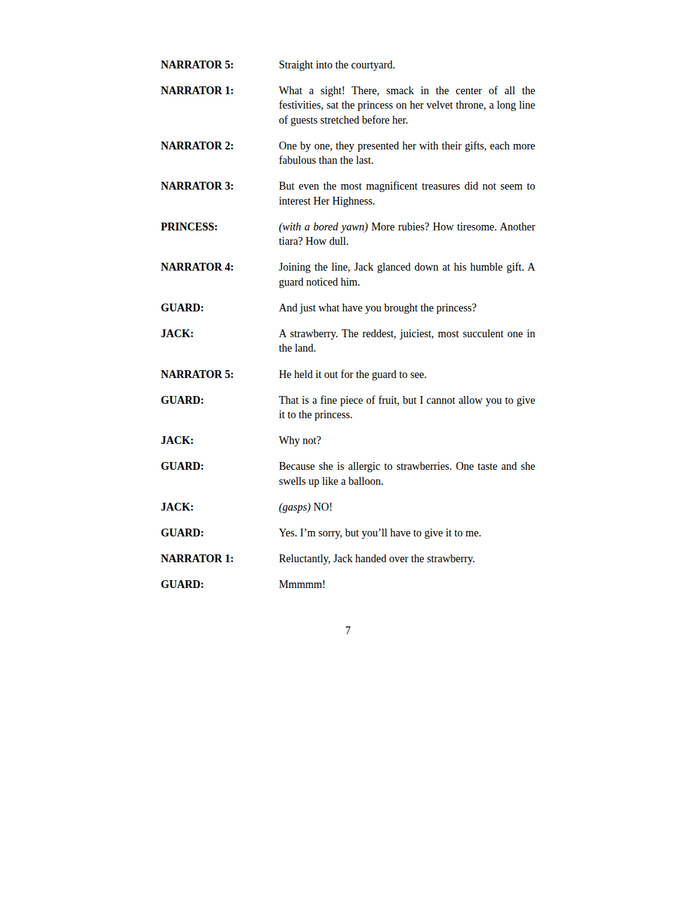| NARRATOR 5: | Straight into the courtyard. |
| NARRATOR 1: | What a sight! There, smack in the center of all the festivities, sat the princess on her velvet throne, a long line of guests stretched before her. |
| NARRATOR 2: | One by one, they presented her with their gifts, each more fabulous than the last. |
| NARRATOR 3: | But even the most magnificent treasures did not seem to interest Her Highness. |
| PRINCESS: | (with a bored yawn) More rubies? How tiresome. Another tiara? How dull. |
| NARRATOR 4: | Joining the line, Jack glanced down at his humble gift. A guard noticed him. |
| GUARD: | And just what have you brought the princess? |
| JACK: | A strawberry. The reddest, juiciest, most succulent one in the land. |
| NARRATOR 5: | He held it out for the guard to see. |
| GUARD: | That is a fine piece of fruit, but I cannot allow you to give it to the princess. |
| JACK: | Why not? |
| GUARD: | Because she is allergic to strawberries. One taste and she swells up like a balloon. |
| JACK: | (gasps) NO! |
| GUARD: | Yes. I’m sorry, but you’ll have to give it to me. |
| NARRATOR 1: | Reluctantly, Jack handed over the strawberry. |
| GUARD: | Mmmmm! |
7